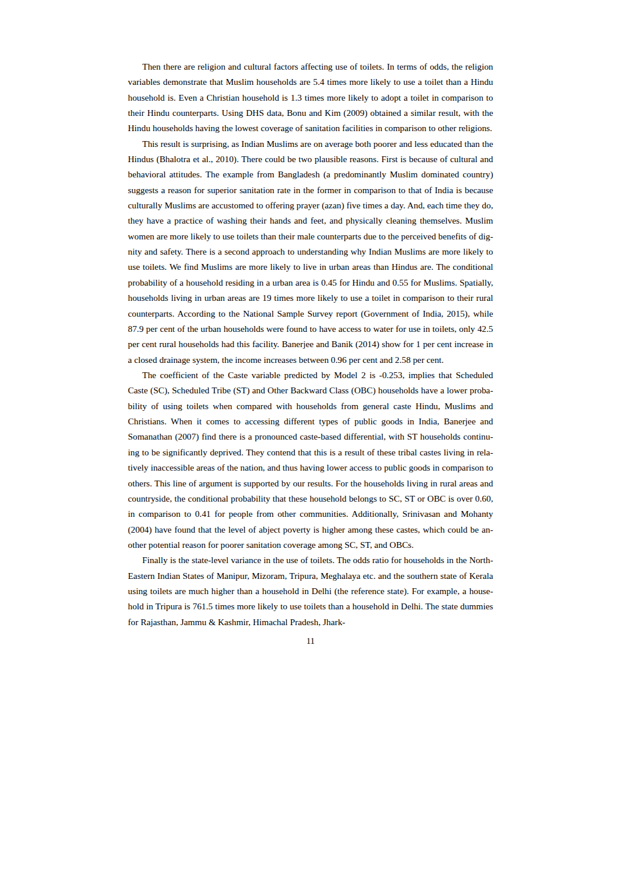Then there are religion and cultural factors affecting use of toilets. In terms of odds, the religion variables demonstrate that Muslim households are 5.4 times more likely to use a toilet than a Hindu household is. Even a Christian household is 1.3 times more likely to adopt a toilet in comparison to their Hindu counterparts. Using DHS data, Bonu and Kim (2009) obtained a similar result, with the Hindu households having the lowest coverage of sanitation facilities in comparison to other religions.
This result is surprising, as Indian Muslims are on average both poorer and less educated than the Hindus (Bhalotra et al., 2010). There could be two plausible reasons. First is because of cultural and behavioral attitudes. The example from Bangladesh (a predominantly Muslim dominated country) suggests a reason for superior sanitation rate in the former in comparison to that of India is because culturally Muslims are accustomed to offering prayer (azan) five times a day. And, each time they do, they have a practice of washing their hands and feet, and physically cleaning themselves. Muslim women are more likely to use toilets than their male counterparts due to the perceived benefits of dignity and safety. There is a second approach to understanding why Indian Muslims are more likely to use toilets. We find Muslims are more likely to live in urban areas than Hindus are. The conditional probability of a household residing in a urban area is 0.45 for Hindu and 0.55 for Muslims. Spatially, households living in urban areas are 19 times more likely to use a toilet in comparison to their rural counterparts. According to the National Sample Survey report (Government of India, 2015), while 87.9 per cent of the urban households were found to have access to water for use in toilets, only 42.5 per cent rural households had this facility. Banerjee and Banik (2014) show for 1 per cent increase in a closed drainage system, the income increases between 0.96 per cent and 2.58 per cent.
The coefficient of the Caste variable predicted by Model 2 is -0.253, implies that Scheduled Caste (SC), Scheduled Tribe (ST) and Other Backward Class (OBC) households have a lower probability of using toilets when compared with households from general caste Hindu, Muslims and Christians. When it comes to accessing different types of public goods in India, Banerjee and Somanathan (2007) find there is a pronounced caste-based differential, with ST households continuing to be significantly deprived. They contend that this is a result of these tribal castes living in relatively inaccessible areas of the nation, and thus having lower access to public goods in comparison to others. This line of argument is supported by our results. For the households living in rural areas and countryside, the conditional probability that these household belongs to SC, ST or OBC is over 0.60, in comparison to 0.41 for people from other communities. Additionally, Srinivasan and Mohanty (2004) have found that the level of abject poverty is higher among these castes, which could be another potential reason for poorer sanitation coverage among SC, ST, and OBCs.
Finally is the state-level variance in the use of toilets. The odds ratio for households in the North-Eastern Indian States of Manipur, Mizoram, Tripura, Meghalaya etc. and the southern state of Kerala using toilets are much higher than a household in Delhi (the reference state). For example, a household in Tripura is 761.5 times more likely to use toilets than a household in Delhi. The state dummies for Rajasthan, Jammu & Kashmir, Himachal Pradesh, Jhark-
11